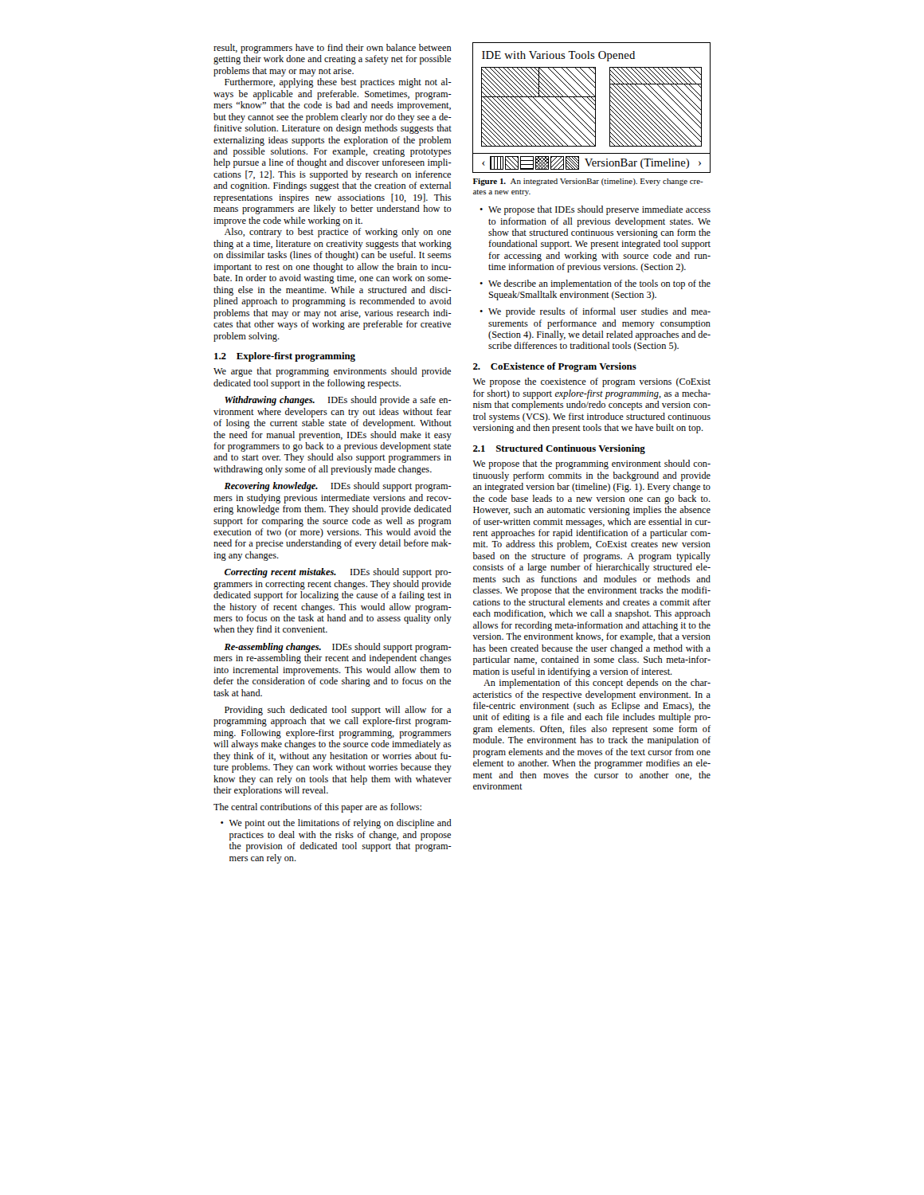result, programmers have to find their own balance between getting their work done and creating a safety net for possible problems that may or may not arise.
Furthermore, applying these best practices might not always be applicable and preferable. Sometimes, programmers “know” that the code is bad and needs improvement, but they cannot see the problem clearly nor do they see a definitive solution. Literature on design methods suggests that externalizing ideas supports the exploration of the problem and possible solutions. For example, creating prototypes help pursue a line of thought and discover unforeseen implications [7, 12]. This is supported by research on inference and cognition. Findings suggest that the creation of external representations inspires new associations [10, 19]. This means programmers are likely to better understand how to improve the code while working on it.
Also, contrary to best practice of working only on one thing at a time, literature on creativity suggests that working on dissimilar tasks (lines of thought) can be useful. It seems important to rest on one thought to allow the brain to incubate. In order to avoid wasting time, one can work on something else in the meantime. While a structured and disciplined approach to programming is recommended to avoid problems that may or may not arise, various research indicates that other ways of working are preferable for creative problem solving.
1.2 Explore-first programming
We argue that programming environments should provide dedicated tool support in the following respects.
Withdrawing changes. IDEs should provide a safe environment where developers can try out ideas without fear of losing the current stable state of development. Without the need for manual prevention, IDEs should make it easy for programmers to go back to a previous development state and to start over. They should also support programmers in withdrawing only some of all previously made changes.
Recovering knowledge. IDEs should support programmers in studying previous intermediate versions and recovering knowledge from them. They should provide dedicated support for comparing the source code as well as program execution of two (or more) versions. This would avoid the need for a precise understanding of every detail before making any changes.
Correcting recent mistakes. IDEs should support programmers in correcting recent changes. They should provide dedicated support for localizing the cause of a failing test in the history of recent changes. This would allow programmers to focus on the task at hand and to assess quality only when they find it convenient.
Re-assembling changes. IDEs should support programmers in re-assembling their recent and independent changes into incremental improvements. This would allow them to defer the consideration of code sharing and to focus on the task at hand.
Providing such dedicated tool support will allow for a programming approach that we call explore-first programming. Following explore-first programming, programmers will always make changes to the source code immediately as they think of it, without any hesitation or worries about future problems. They can work without worries because they know they can rely on tools that help them with whatever their explorations will reveal.
The central contributions of this paper are as follows:
We point out the limitations of relying on discipline and practices to deal with the risks of change, and propose the provision of dedicated tool support that programmers can rely on.
IDE with Various Tools Opened
‹ VersionBar (Timeline) ›
Figure 1. An integrated VersionBar (timeline). Every change creates a new entry.
We propose that IDEs should preserve immediate access to information of all previous development states. We show that structured continuous versioning can form the foundational support. We present integrated tool support for accessing and working with source code and run-time information of previous versions. (Section 2).
We describe an implementation of the tools on top of the Squeak/Smalltalk environment (Section 3).
We provide results of informal user studies and measurements of performance and memory consumption (Section 4). Finally, we detail related approaches and describe differences to traditional tools (Section 5).
2. CoExistence of Program Versions
We propose the coexistence of program versions (CoExist for short) to support explore-first programming, as a mechanism that complements undo/redo concepts and version control systems (VCS). We first introduce structured continuous versioning and then present tools that we have built on top.
2.1 Structured Continuous Versioning
We propose that the programming environment should continuously perform commits in the background and provide an integrated version bar (timeline) (Fig. 1). Every change to the code base leads to a new version one can go back to. However, such an automatic versioning implies the absence of user-written commit messages, which are essential in current approaches for rapid identification of a particular commit. To address this problem, CoExist creates new version based on the structure of programs. A program typically consists of a large number of hierarchically structured elements such as functions and modules or methods and classes. We propose that the environment tracks the modifications to the structural elements and creates a commit after each modification, which we call a snapshot. This approach allows for recording meta-information and attaching it to the version. The environment knows, for example, that a version has been created because the user changed a method with a particular name, contained in some class. Such meta-information is useful in identifying a version of interest.
An implementation of this concept depends on the characteristics of the respective development environment. In a file-centric environment (such as Eclipse and Emacs), the unit of editing is a file and each file includes multiple program elements. Often, files also represent some form of module. The environment has to track the manipulation of program elements and the moves of the text cursor from one element to another. When the programmer modifies an element and then moves the cursor to another one, the environment